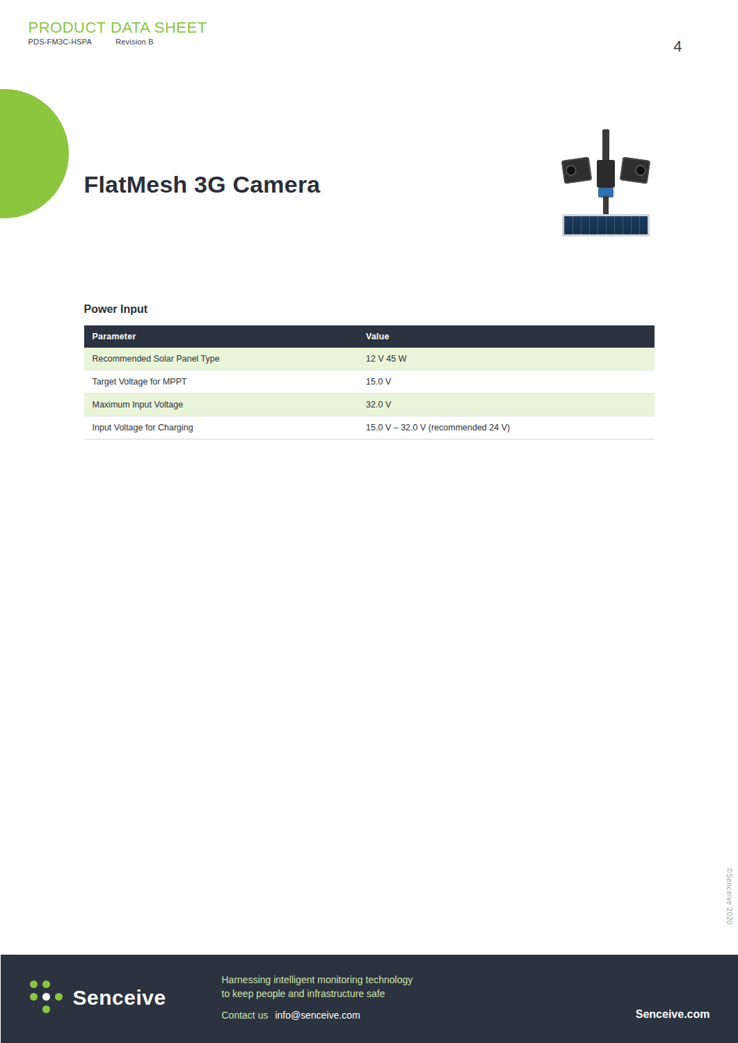PRODUCT DATA SHEET
PDS-FM3C-HSPA Revision B
4
FlatMesh 3G Camera
Power Input
| Parameter | Value |
| --- | --- |
| Recommended Solar Panel Type | 12 V 45 W |
| Target Voltage for MPPT | 15.0 V |
| Maximum Input Voltage | 32.0 V |
| Input Voltage for Charging | 15.0 V – 32.0 V (recommended 24 V) |
©Senceive 2020
Senceive
Harnessing intelligent monitoring technology
to keep people and infrastructure safe
Contact us info@senceive.com
Senceive.com